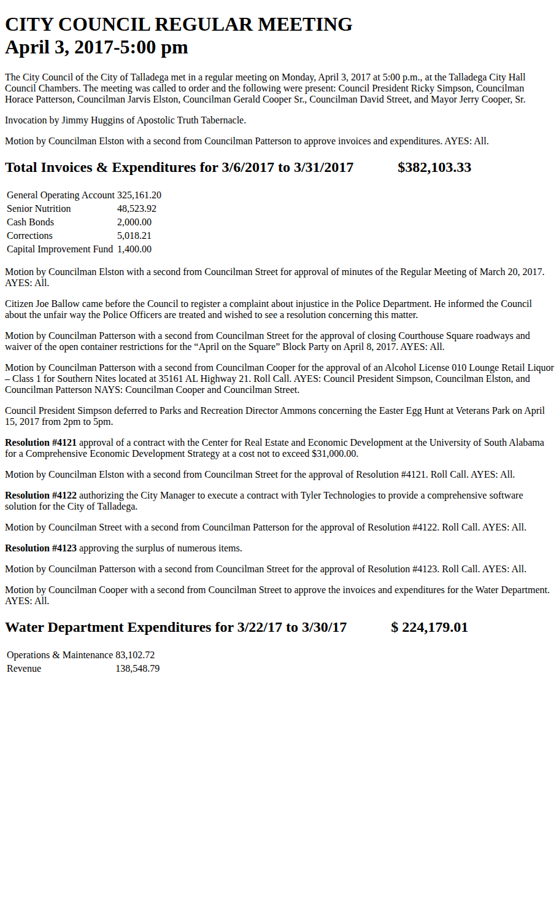CITY COUNCIL REGULAR MEETING
April 3, 2017-5:00 pm
The City Council of the City of Talladega met in a regular meeting on Monday, April 3, 2017 at 5:00 p.m., at the Talladega City Hall Council Chambers. The meeting was called to order and the following were present: Council President Ricky Simpson, Councilman Horace Patterson, Councilman Jarvis Elston, Councilman Gerald Cooper Sr., Councilman David Street, and Mayor Jerry Cooper, Sr.
Invocation by Jimmy Huggins of Apostolic Truth Tabernacle.
Motion by Councilman Elston with a second from Councilman Patterson to approve invoices and expenditures. AYES: All.
Total Invoices & Expenditures for 3/6/2017 to 3/31/2017 $382,103.33
| General Operating Account | 325,161.20 |
| Senior Nutrition | 48,523.92 |
| Cash Bonds | 2,000.00 |
| Corrections | 5,018.21 |
| Capital Improvement Fund | 1,400.00 |
Motion by Councilman Elston with a second from Councilman Street for approval of minutes of the Regular Meeting of March 20, 2017. AYES: All.
Citizen Joe Ballow came before the Council to register a complaint about injustice in the Police Department. He informed the Council about the unfair way the Police Officers are treated and wished to see a resolution concerning this matter.
Motion by Councilman Patterson with a second from Councilman Street for the approval of closing Courthouse Square roadways and waiver of the open container restrictions for the “April on the Square” Block Party on April 8, 2017. AYES: All.
Motion by Councilman Patterson with a second from Councilman Cooper for the approval of an Alcohol License 010 Lounge Retail Liquor – Class 1 for Southern Nites located at 35161 AL Highway 21. Roll Call. AYES: Council President Simpson, Councilman Elston, and Councilman Patterson NAYS: Councilman Cooper and Councilman Street.
Council President Simpson deferred to Parks and Recreation Director Ammons concerning the Easter Egg Hunt at Veterans Park on April 15, 2017 from 2pm to 5pm.
Resolution #4121 approval of a contract with the Center for Real Estate and Economic Development at the University of South Alabama for a Comprehensive Economic Development Strategy at a cost not to exceed $31,000.00.
Motion by Councilman Elston with a second from Councilman Street for the approval of Resolution #4121. Roll Call. AYES: All.
Resolution #4122 authorizing the City Manager to execute a contract with Tyler Technologies to provide a comprehensive software solution for the City of Talladega.
Motion by Councilman Street with a second from Councilman Patterson for the approval of Resolution #4122. Roll Call. AYES: All.
Resolution #4123 approving the surplus of numerous items.
Motion by Councilman Patterson with a second from Councilman Street for the approval of Resolution #4123. Roll Call. AYES: All.
Motion by Councilman Cooper with a second from Councilman Street to approve the invoices and expenditures for the Water Department. AYES: All.
Water Department Expenditures for 3/22/17 to 3/30/17 $ 224,179.01
| Operations & Maintenance | 83,102.72 |
| Revenue | 138,548.79 |